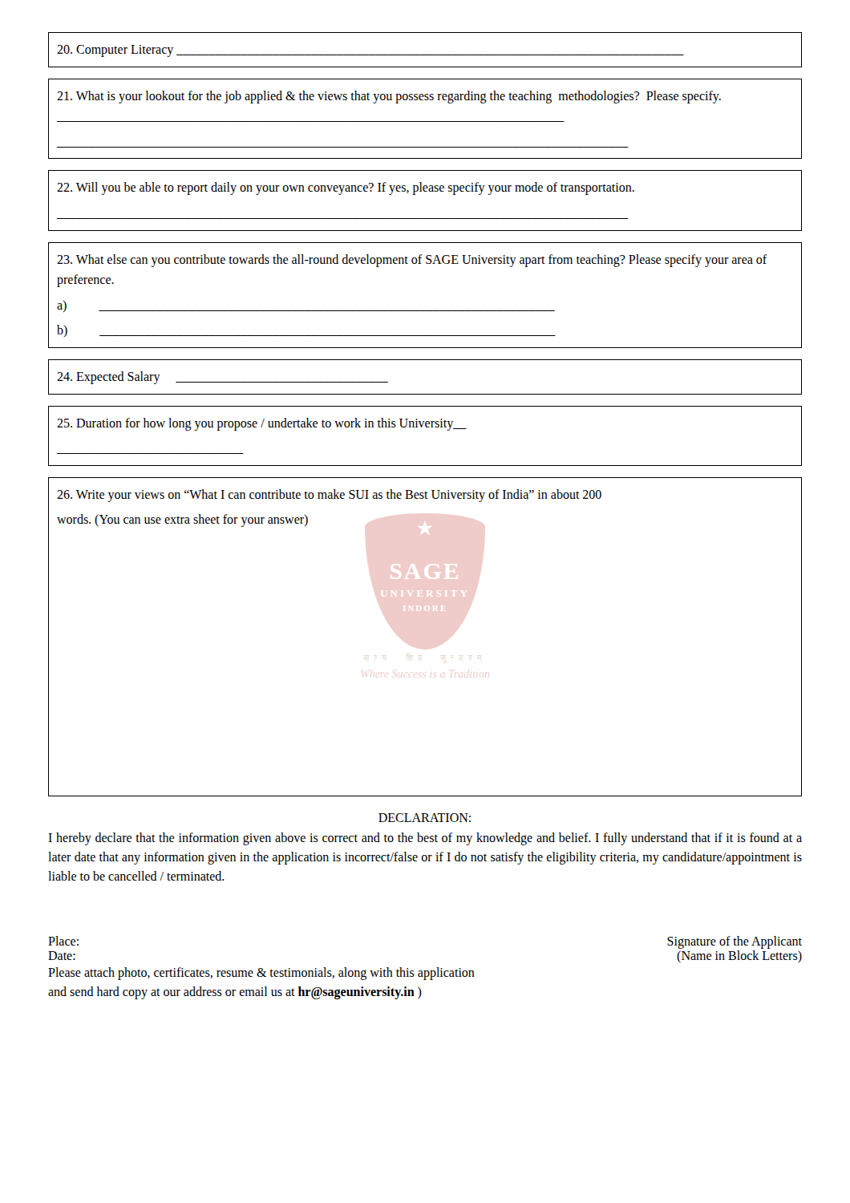★
SAGE
UNIVERSITY
INDORE
सत्यं शिवं सुन्दरम्
Where Success is a Tradition
20. Computer Literacy _______________________________________________________________________________
21. What is your lookout for the job applied & the views that you possess regarding the teaching methodologies? Please specify. _______________________________________________________________________________
_________________________________________________________________________________________
22. Will you be able to report daily on your own conveyance? If yes, please specify your mode of transportation.
_________________________________________________________________________________________
23. What else can you contribute towards the all-round development of SAGE University apart from teaching? Please specify your area of preference.
a) _______________________________________________________________________
b) _______________________________________________________________________
24. Expected Salary _________________________________
25. Duration for how long you propose / undertake to work in this University__
_____________________________
26. Write your views on “What I can contribute to make SUI as the Best University of India” in about 200
words. (You can use extra sheet for your answer)
DECLARATION:
I hereby declare that the information given above is correct and to the best of my knowledge and belief. I fully understand that if it is found at a later date that any information given in the application is incorrect/false or if I do not satisfy the eligibility criteria, my candidature/appointment is liable to be cancelled / terminated.
| Place: | Signature of the Applicant |
| Date: | (Name in Block Letters) |
Please attach photo, certificates, resume & testimonials, along with this application
and send hard copy at our address or email us at hr@sageuniversity.in )